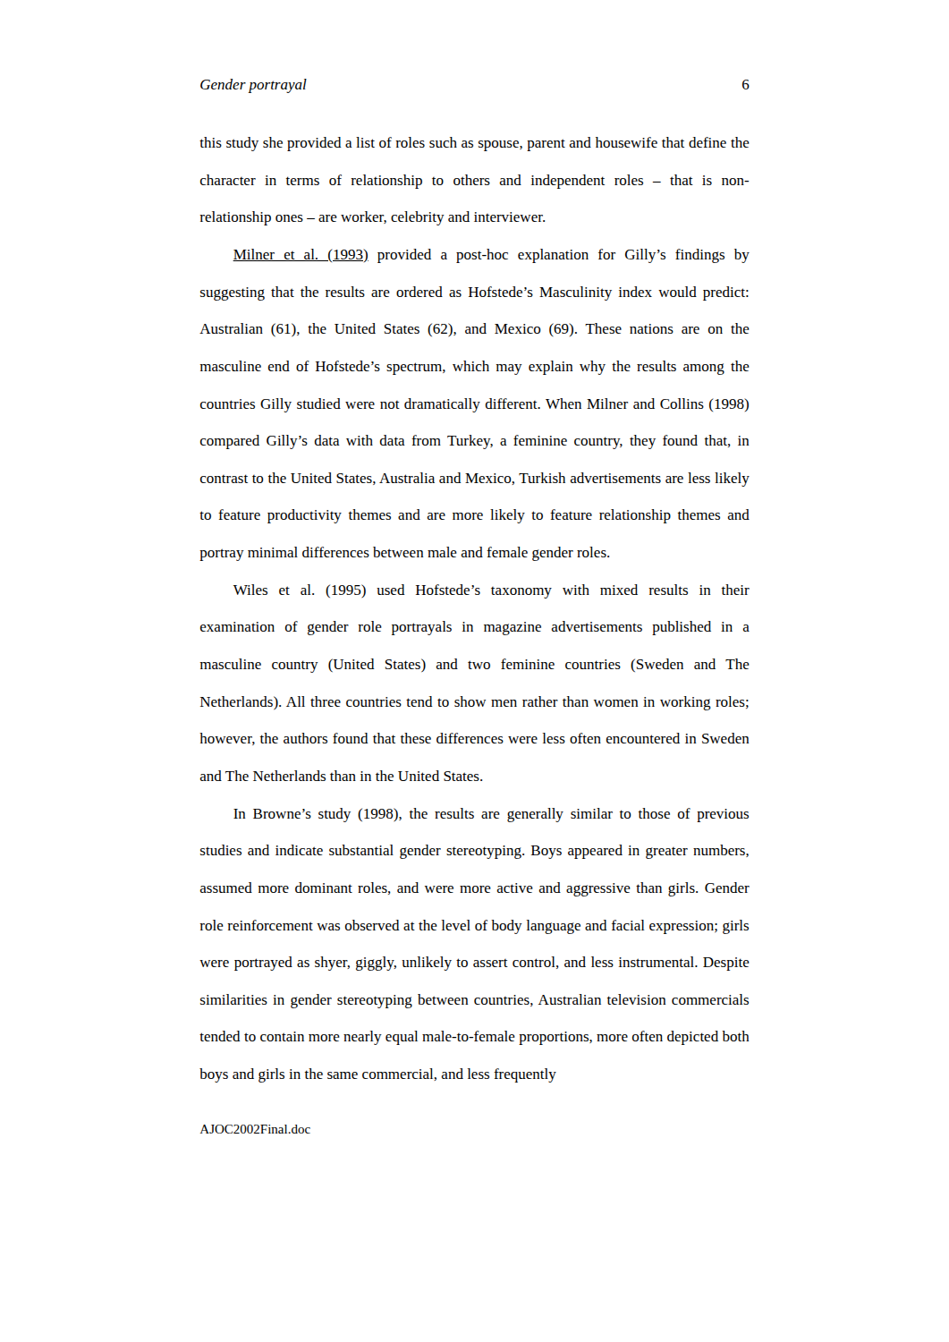Gender portrayal 6
this study she provided a list of roles such as spouse, parent and housewife that define the character in terms of relationship to others and independent roles – that is non-relationship ones – are worker, celebrity and interviewer.
Milner et al. (1993) provided a post-hoc explanation for Gilly’s findings by suggesting that the results are ordered as Hofstede’s Masculinity index would predict: Australian (61), the United States (62), and Mexico (69). These nations are on the masculine end of Hofstede’s spectrum, which may explain why the results among the countries Gilly studied were not dramatically different. When Milner and Collins (1998) compared Gilly’s data with data from Turkey, a feminine country, they found that, in contrast to the United States, Australia and Mexico, Turkish advertisements are less likely to feature productivity themes and are more likely to feature relationship themes and portray minimal differences between male and female gender roles.
Wiles et al. (1995) used Hofstede’s taxonomy with mixed results in their examination of gender role portrayals in magazine advertisements published in a masculine country (United States) and two feminine countries (Sweden and The Netherlands). All three countries tend to show men rather than women in working roles; however, the authors found that these differences were less often encountered in Sweden and The Netherlands than in the United States.
In Browne’s study (1998), the results are generally similar to those of previous studies and indicate substantial gender stereotyping. Boys appeared in greater numbers, assumed more dominant roles, and were more active and aggressive than girls. Gender role reinforcement was observed at the level of body language and facial expression; girls were portrayed as shyer, giggly, unlikely to assert control, and less instrumental. Despite similarities in gender stereotyping between countries, Australian television commercials tended to contain more nearly equal male-to-female proportions, more often depicted both boys and girls in the same commercial, and less frequently
AJOC2002Final.doc